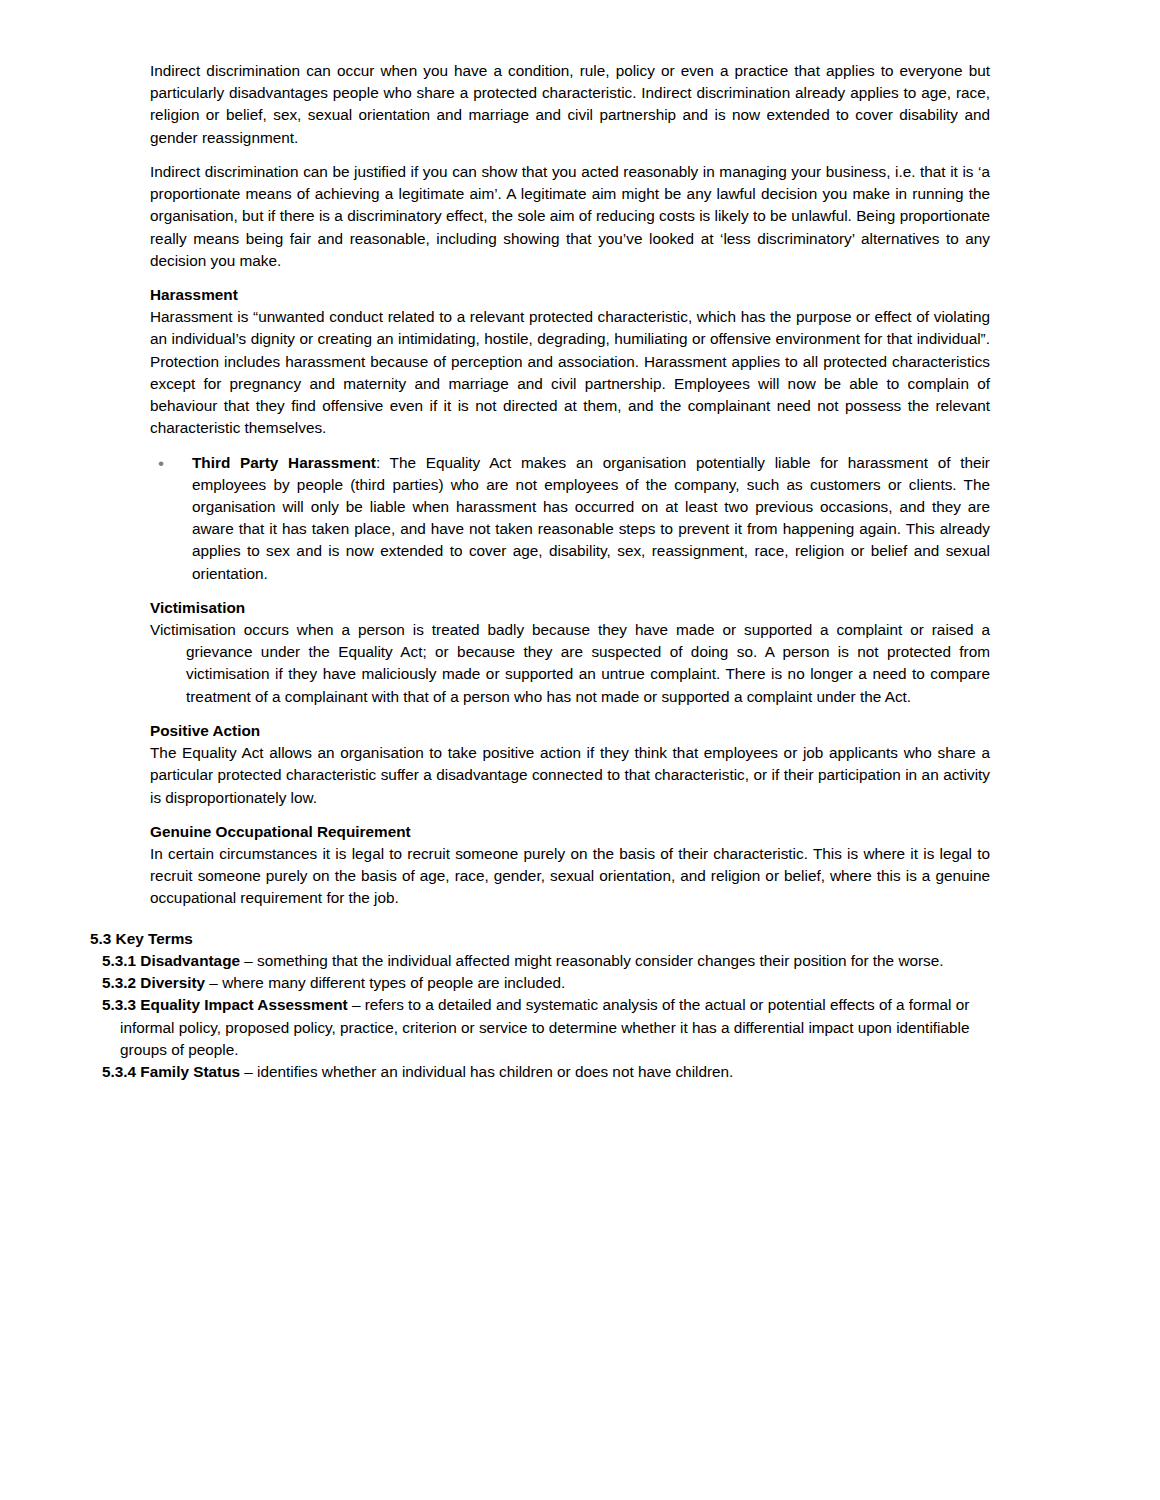Indirect discrimination can occur when you have a condition, rule, policy or even a practice that applies to everyone but particularly disadvantages people who share a protected characteristic. Indirect discrimination already applies to age, race, religion or belief, sex, sexual orientation and marriage and civil partnership and is now extended to cover disability and gender reassignment.
Indirect discrimination can be justified if you can show that you acted reasonably in managing your business, i.e. that it is ‘a proportionate means of achieving a legitimate aim’. A legitimate aim might be any lawful decision you make in running the organisation, but if there is a discriminatory effect, the sole aim of reducing costs is likely to be unlawful. Being proportionate really means being fair and reasonable, including showing that you’ve looked at ‘less discriminatory’ alternatives to any decision you make.
Harassment
Harassment is “unwanted conduct related to a relevant protected characteristic, which has the purpose or effect of violating an individual’s dignity or creating an intimidating, hostile, degrading, humiliating or offensive environment for that individual”. Protection includes harassment because of perception and association. Harassment applies to all protected characteristics except for pregnancy and maternity and marriage and civil partnership. Employees will now be able to complain of behaviour that they find offensive even if it is not directed at them, and the complainant need not possess the relevant characteristic themselves.
Third Party Harassment: The Equality Act makes an organisation potentially liable for harassment of their employees by people (third parties) who are not employees of the company, such as customers or clients. The organisation will only be liable when harassment has occurred on at least two previous occasions, and they are aware that it has taken place, and have not taken reasonable steps to prevent it from happening again. This already applies to sex and is now extended to cover age, disability, sex, reassignment, race, religion or belief and sexual orientation.
Victimisation
Victimisation occurs when a person is treated badly because they have made or supported a complaint or raised a grievance under the Equality Act; or because they are suspected of doing so. A person is not protected from victimisation if they have maliciously made or supported an untrue complaint. There is no longer a need to compare treatment of a complainant with that of a person who has not made or supported a complaint under the Act.
Positive Action
The Equality Act allows an organisation to take positive action if they think that employees or job applicants who share a particular protected characteristic suffer a disadvantage connected to that characteristic, or if their participation in an activity is disproportionately low.
Genuine Occupational Requirement
In certain circumstances it is legal to recruit someone purely on the basis of their characteristic. This is where it is legal to recruit someone purely on the basis of age, race, gender, sexual orientation, and religion or belief, where this is a genuine occupational requirement for the job.
5.3 Key Terms
5.3.1 Disadvantage – something that the individual affected might reasonably consider changes their position for the worse.
5.3.2 Diversity – where many different types of people are included.
5.3.3 Equality Impact Assessment – refers to a detailed and systematic analysis of the actual or potential effects of a formal or informal policy, proposed policy, practice, criterion or service to determine whether it has a differential impact upon identifiable groups of people.
5.3.4 Family Status – identifies whether an individual has children or does not have children.